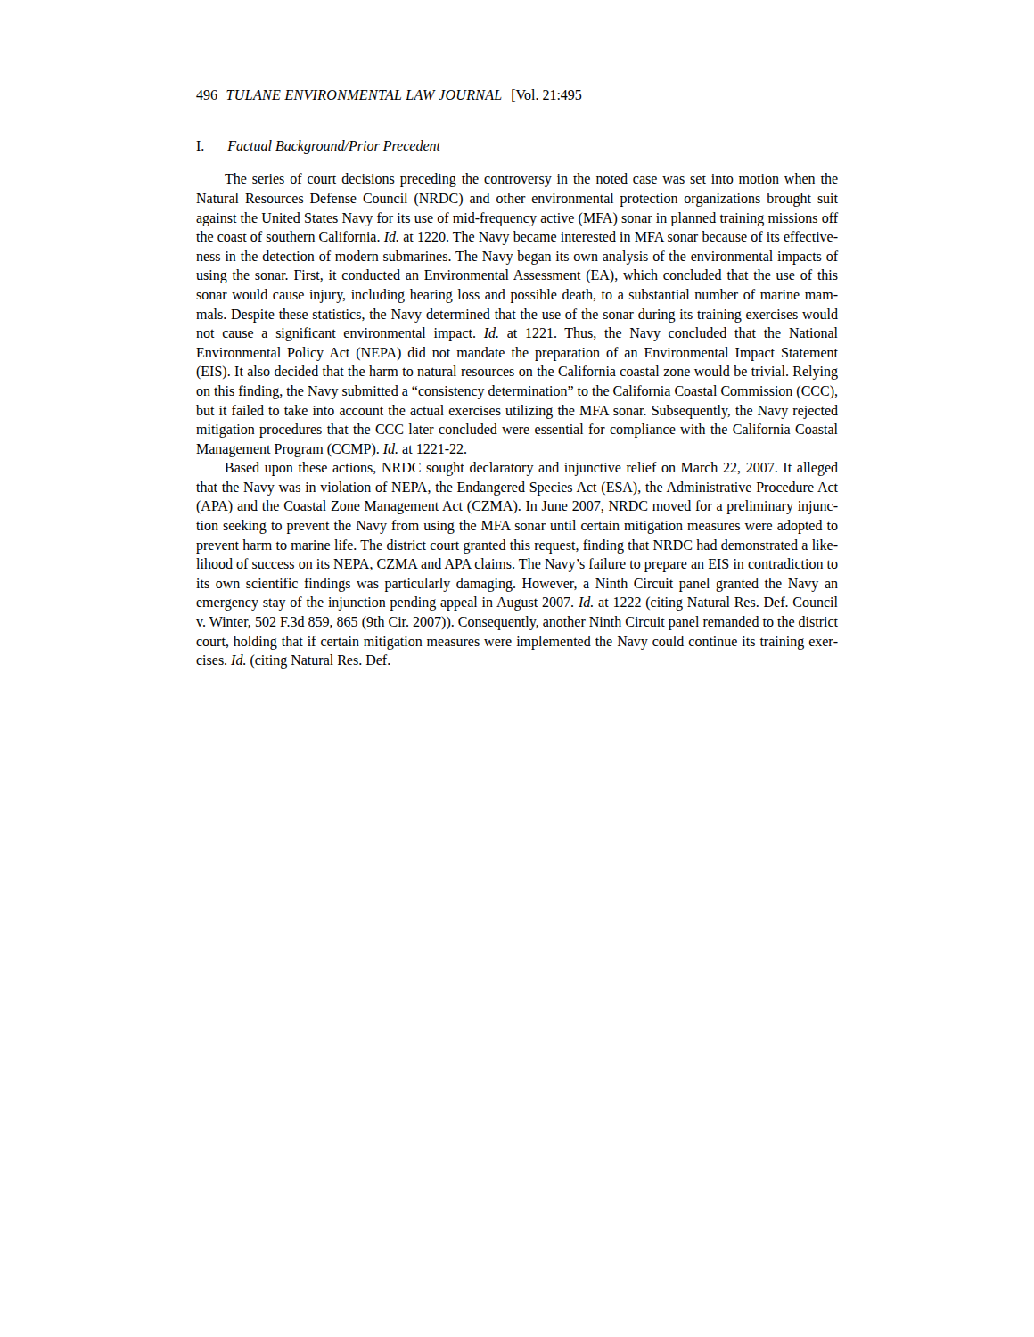496 TULANE ENVIRONMENTAL LAW JOURNAL [Vol. 21:495
I. Factual Background/Prior Precedent
The series of court decisions preceding the controversy in the noted case was set into motion when the Natural Resources Defense Council (NRDC) and other environmental protection organizations brought suit against the United States Navy for its use of mid-frequency active (MFA) sonar in planned training missions off the coast of southern California. Id. at 1220. The Navy became interested in MFA sonar because of its effectiveness in the detection of modern submarines. The Navy began its own analysis of the environmental impacts of using the sonar. First, it conducted an Environmental Assessment (EA), which concluded that the use of this sonar would cause injury, including hearing loss and possible death, to a substantial number of marine mammals. Despite these statistics, the Navy determined that the use of the sonar during its training exercises would not cause a significant environmental impact. Id. at 1221. Thus, the Navy concluded that the National Environmental Policy Act (NEPA) did not mandate the preparation of an Environmental Impact Statement (EIS). It also decided that the harm to natural resources on the California coastal zone would be trivial. Relying on this finding, the Navy submitted a “consistency determination” to the California Coastal Commission (CCC), but it failed to take into account the actual exercises utilizing the MFA sonar. Subsequently, the Navy rejected mitigation procedures that the CCC later concluded were essential for compliance with the California Coastal Management Program (CCMP). Id. at 1221-22.
Based upon these actions, NRDC sought declaratory and injunctive relief on March 22, 2007. It alleged that the Navy was in violation of NEPA, the Endangered Species Act (ESA), the Administrative Procedure Act (APA) and the Coastal Zone Management Act (CZMA). In June 2007, NRDC moved for a preliminary injunction seeking to prevent the Navy from using the MFA sonar until certain mitigation measures were adopted to prevent harm to marine life. The district court granted this request, finding that NRDC had demonstrated a likelihood of success on its NEPA, CZMA and APA claims. The Navy’s failure to prepare an EIS in contradiction to its own scientific findings was particularly damaging. However, a Ninth Circuit panel granted the Navy an emergency stay of the injunction pending appeal in August 2007. Id. at 1222 (citing Natural Res. Def. Council v. Winter, 502 F.3d 859, 865 (9th Cir. 2007)). Consequently, another Ninth Circuit panel remanded to the district court, holding that if certain mitigation measures were implemented the Navy could continue its training exercises. Id. (citing Natural Res. Def.